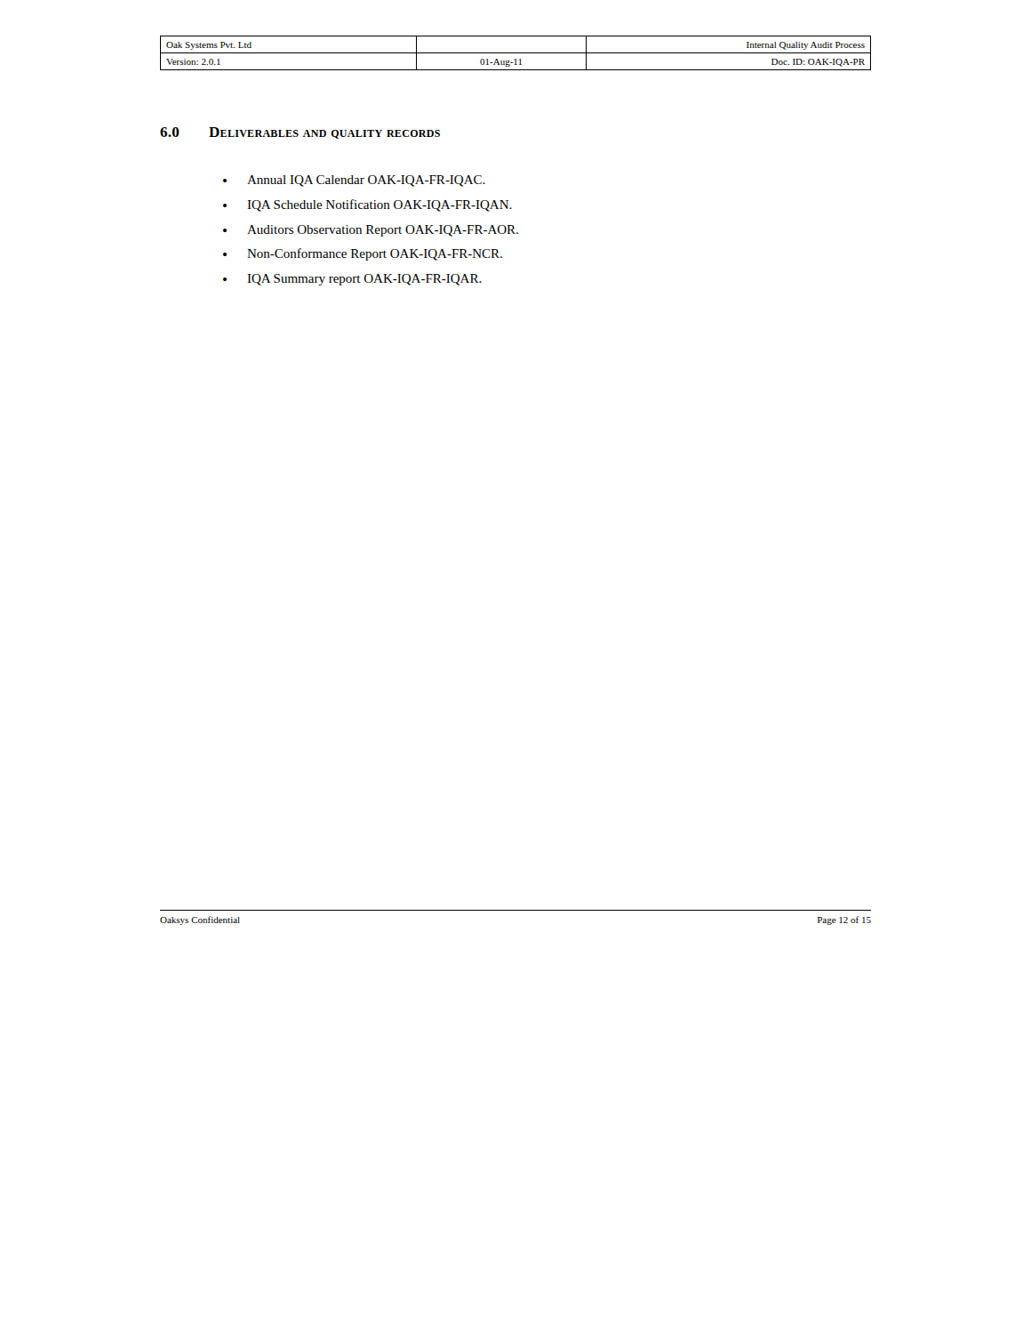| Oak Systems Pvt. Ltd | | Internal Quality Audit Process |
| Version: 2.0.1 | 01-Aug-11 | Doc. ID: OAK-IQA-PR |
6.0 Deliverables and quality records
Annual IQA Calendar OAK-IQA-FR-IQAC.
IQA Schedule Notification OAK-IQA-FR-IQAN.
Auditors Observation Report OAK-IQA-FR-AOR.
Non-Conformance Report OAK-IQA-FR-NCR.
IQA Summary report OAK-IQA-FR-IQAR.
Oaksys Confidential Page 12 of 15